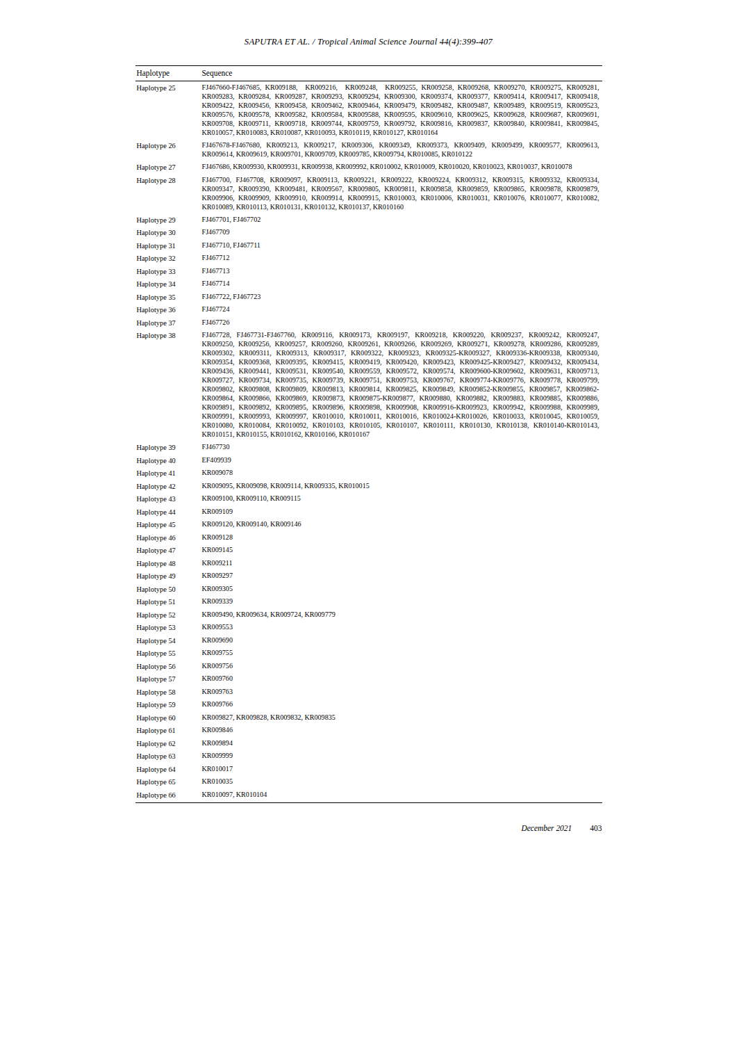SAPUTRA ET AL. / Tropical Animal Science Journal 44(4):399-407
| Haplotype | Sequence |
| --- | --- |
| Haplotype 25 | FJ467660-FJ467685, KR009188, KR009216, KR009248, KR009255, KR009258, KR009268, KR009270, KR009275, KR009281, KR009283, KR009284, KR009287, KR009293, KR009294, KR009300, KR009374, KR009377, KR009414, KR009417, KR009418, KR009422, KR009456, KR009458, KR009462, KR009464, KR009479, KR009482, KR009487, KR009489, KR009519, KR009523, KR009576, KR009578, KR009582, KR009584, KR009588, KR009595, KR009610, KR009625, KR009628, KR009687, KR009691, KR009708, KR009711, KR009718, KR009744, KR009759, KR009792, KR009816, KR009837, KR009840, KR009841, KR009845, KR010057, KR010083, KR010087, KR010093, KR010119, KR010127, KR010164 |
| Haplotype 26 | FJ467678-FJ467680, KR009213, KR009217, KR009306, KR009349, KR009373, KR009409, KR009499, KR009577, KR009613, KR009614, KR009619, KR009701, KR009709, KR009785, KR009794, KR010085, KR010122 |
| Haplotype 27 | FJ467686, KR009930, KR009931, KR009938, KR009992, KR010002, KR010009, KR010020, KR010023, KR010037, KR010078 |
| Haplotype 28 | FJ467700, FJ467708, KR009097, KR009113, KR009221, KR009222, KR009224, KR009312, KR009315, KR009332, KR009334, KR009347, KR009390, KR009481, KR009567, KR009805, KR009811, KR009858, KR009859, KR009865, KR009878, KR009879, KR009906, KR009909, KR009910, KR009914, KR009915, KR010003, KR010006, KR010031, KR010076, KR010077, KR010082, KR010089, KR010113, KR010131, KR010132, KR010137, KR010160 |
| Haplotype 29 | FJ467701, FJ467702 |
| Haplotype 30 | FJ467709 |
| Haplotype 31 | FJ467710, FJ467711 |
| Haplotype 32 | FJ467712 |
| Haplotype 33 | FJ467713 |
| Haplotype 34 | FJ467714 |
| Haplotype 35 | FJ467722, FJ467723 |
| Haplotype 36 | FJ467724 |
| Haplotype 37 | FJ467726 |
| Haplotype 38 | FJ467728, FJ467731-FJ467760, KR009116, KR009173, KR009197, KR009218, KR009220, KR009237, KR009242, KR009247, KR009250, KR009256, KR009257, KR009260, KR009261, KR009266, KR009269, KR009271, KR009278, KR009286, KR009289, KR009302, KR009311, KR009313, KR009317, KR009322, KR009323, KR009325-KR009327, KR009336-KR009338, KR009340, KR009354, KR009368, KR009395, KR009415, KR009419, KR009420, KR009423, KR009425-KR009427, KR009432, KR009434, KR009436, KR009441, KR009531, KR009540, KR009559, KR009572, KR009574, KR009600-KR009602, KR009631, KR009713, KR009727, KR009734, KR009735, KR009739, KR009751, KR009753, KR009767, KR009774-KR009776, KR009778, KR009799, KR009802, KR009808, KR009809, KR009813, KR009814, KR009825, KR009849, KR009852-KR009855, KR009857, KR009862-KR009864, KR009866, KR009869, KR009873, KR009875-KR009877, KR009880, KR009882, KR009883, KR009885, KR009886, KR009891, KR009892, KR009895, KR009896, KR009898, KR009908, KR009916-KR009923, KR009942, KR009988, KR009989, KR009991, KR009993, KR009997, KR010010, KR010011, KR010016, KR010024-KR010026, KR010033, KR010045, KR010059, KR010080, KR010084, KR010092, KR010103, KR010105, KR010107, KR010111, KR010130, KR010138, KR010140-KR010143, KR010151, KR010155, KR010162, KR010166, KR010167 |
| Haplotype 39 | FJ467730 |
| Haplotype 40 | EF409939 |
| Haplotype 41 | KR009078 |
| Haplotype 42 | KR009095, KR009098, KR009114, KR009335, KR010015 |
| Haplotype 43 | KR009100, KR009110, KR009115 |
| Haplotype 44 | KR009109 |
| Haplotype 45 | KR009120, KR009140, KR009146 |
| Haplotype 46 | KR009128 |
| Haplotype 47 | KR009145 |
| Haplotype 48 | KR009211 |
| Haplotype 49 | KR009297 |
| Haplotype 50 | KR009305 |
| Haplotype 51 | KR009339 |
| Haplotype 52 | KR009490, KR009634, KR009724, KR009779 |
| Haplotype 53 | KR009553 |
| Haplotype 54 | KR009690 |
| Haplotype 55 | KR009755 |
| Haplotype 56 | KR009756 |
| Haplotype 57 | KR009760 |
| Haplotype 58 | KR009763 |
| Haplotype 59 | KR009766 |
| Haplotype 60 | KR009827, KR009828, KR009832, KR009835 |
| Haplotype 61 | KR009846 |
| Haplotype 62 | KR009894 |
| Haplotype 63 | KR009999 |
| Haplotype 64 | KR010017 |
| Haplotype 65 | KR010035 |
| Haplotype 66 | KR010097, KR010104 |
December 2021403